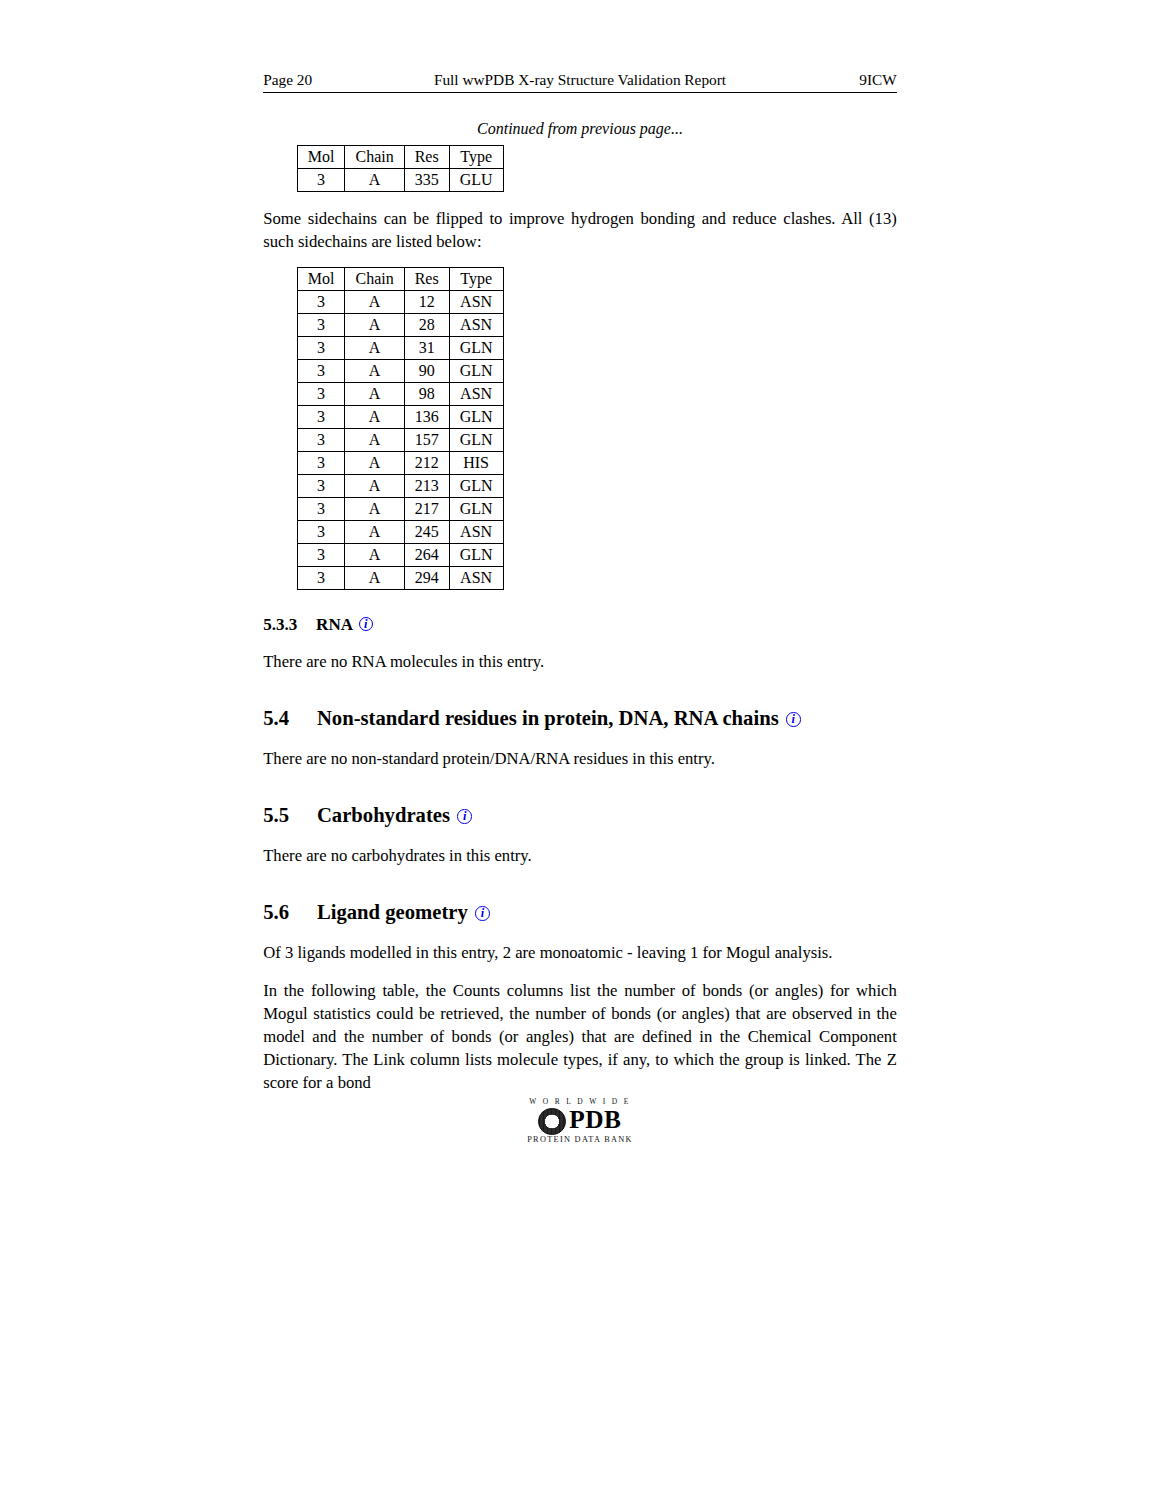Page 20
Full wwPDB X-ray Structure Validation Report
9ICW
Continued from previous page...
| Mol | Chain | Res | Type |
| --- | --- | --- | --- |
| 3 | A | 335 | GLU |
Some sidechains can be flipped to improve hydrogen bonding and reduce clashes. All (13) such sidechains are listed below:
| Mol | Chain | Res | Type |
| --- | --- | --- | --- |
| 3 | A | 12 | ASN |
| 3 | A | 28 | ASN |
| 3 | A | 31 | GLN |
| 3 | A | 90 | GLN |
| 3 | A | 98 | ASN |
| 3 | A | 136 | GLN |
| 3 | A | 157 | GLN |
| 3 | A | 212 | HIS |
| 3 | A | 213 | GLN |
| 3 | A | 217 | GLN |
| 3 | A | 245 | ASN |
| 3 | A | 264 | GLN |
| 3 | A | 294 | ASN |
5.3.3 RNA i
There are no RNA molecules in this entry.
5.4 Non-standard residues in protein, DNA, RNA chains i
There are no non-standard protein/DNA/RNA residues in this entry.
5.5 Carbohydrates i
There are no carbohydrates in this entry.
5.6 Ligand geometry i
Of 3 ligands modelled in this entry, 2 are monoatomic - leaving 1 for Mogul analysis.
In the following table, the Counts columns list the number of bonds (or angles) for which Mogul statistics could be retrieved, the number of bonds (or angles) that are observed in the model and the number of bonds (or angles) that are defined in the Chemical Component Dictionary. The Link column lists molecule types, if any, to which the group is linked. The Z score for a bond
W O R L D W I D E
PDB
PROTEIN DATA BANK